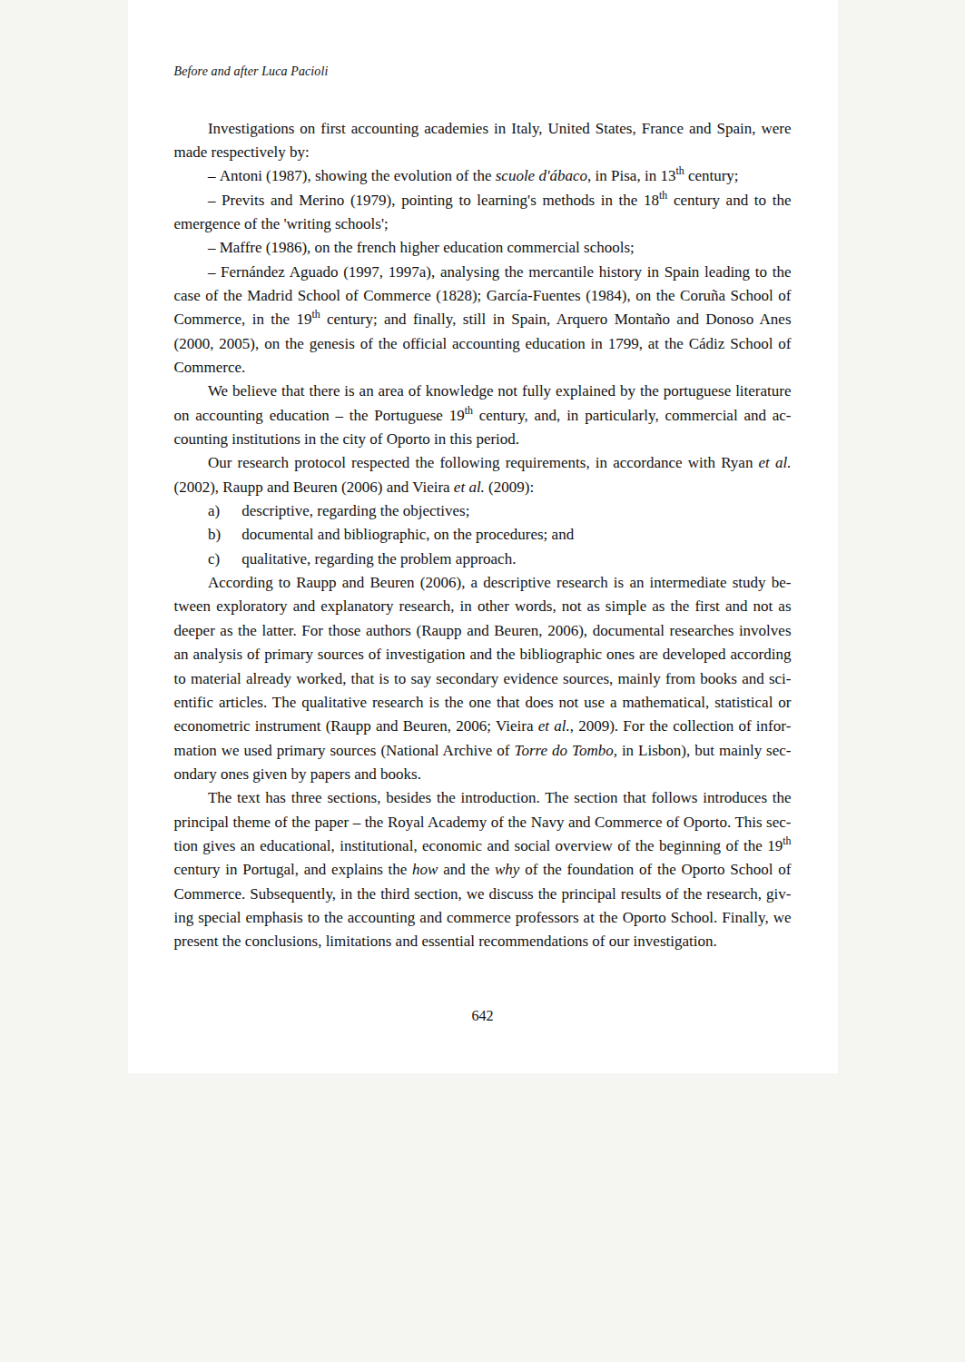Before and after Luca Pacioli
Investigations on first accounting academies in Italy, United States, France and Spain, were made respectively by:
Antoni (1987), showing the evolution of the scuole d'ábaco, in Pisa, in 13th century;
Previts and Merino (1979), pointing to learning's methods in the 18th century and to the emergence of the 'writing schools';
Maffre (1986), on the french higher education commercial schools;
Fernández Aguado (1997, 1997a), analysing the mercantile history in Spain leading to the case of the Madrid School of Commerce (1828); García-Fuentes (1984), on the Coruña School of Commerce, in the 19th century; and finally, still in Spain, Arquero Montaño and Donoso Anes (2000, 2005), on the genesis of the official accounting education in 1799, at the Cádiz School of Commerce.
We believe that there is an area of knowledge not fully explained by the portuguese literature on accounting education – the Portuguese 19th century, and, in particularly, commercial and accounting institutions in the city of Oporto in this period.
Our research protocol respected the following requirements, in accordance with Ryan et al. (2002), Raupp and Beuren (2006) and Vieira et al. (2009):
descriptive, regarding the objectives;
documental and bibliographic, on the procedures; and
qualitative, regarding the problem approach.
According to Raupp and Beuren (2006), a descriptive research is an intermediate study between exploratory and explanatory research, in other words, not as simple as the first and not as deeper as the latter. For those authors (Raupp and Beuren, 2006), documental researches involves an analysis of primary sources of investigation and the bibliographic ones are developed according to material already worked, that is to say secondary evidence sources, mainly from books and scientific articles. The qualitative research is the one that does not use a mathematical, statistical or econometric instrument (Raupp and Beuren, 2006; Vieira et al., 2009). For the collection of information we used primary sources (National Archive of Torre do Tombo, in Lisbon), but mainly secondary ones given by papers and books.
The text has three sections, besides the introduction. The section that follows introduces the principal theme of the paper – the Royal Academy of the Navy and Commerce of Oporto. This section gives an educational, institutional, economic and social overview of the beginning of the 19th century in Portugal, and explains the how and the why of the foundation of the Oporto School of Commerce. Subsequently, in the third section, we discuss the principal results of the research, giving special emphasis to the accounting and commerce professors at the Oporto School. Finally, we present the conclusions, limitations and essential recommendations of our investigation.
642